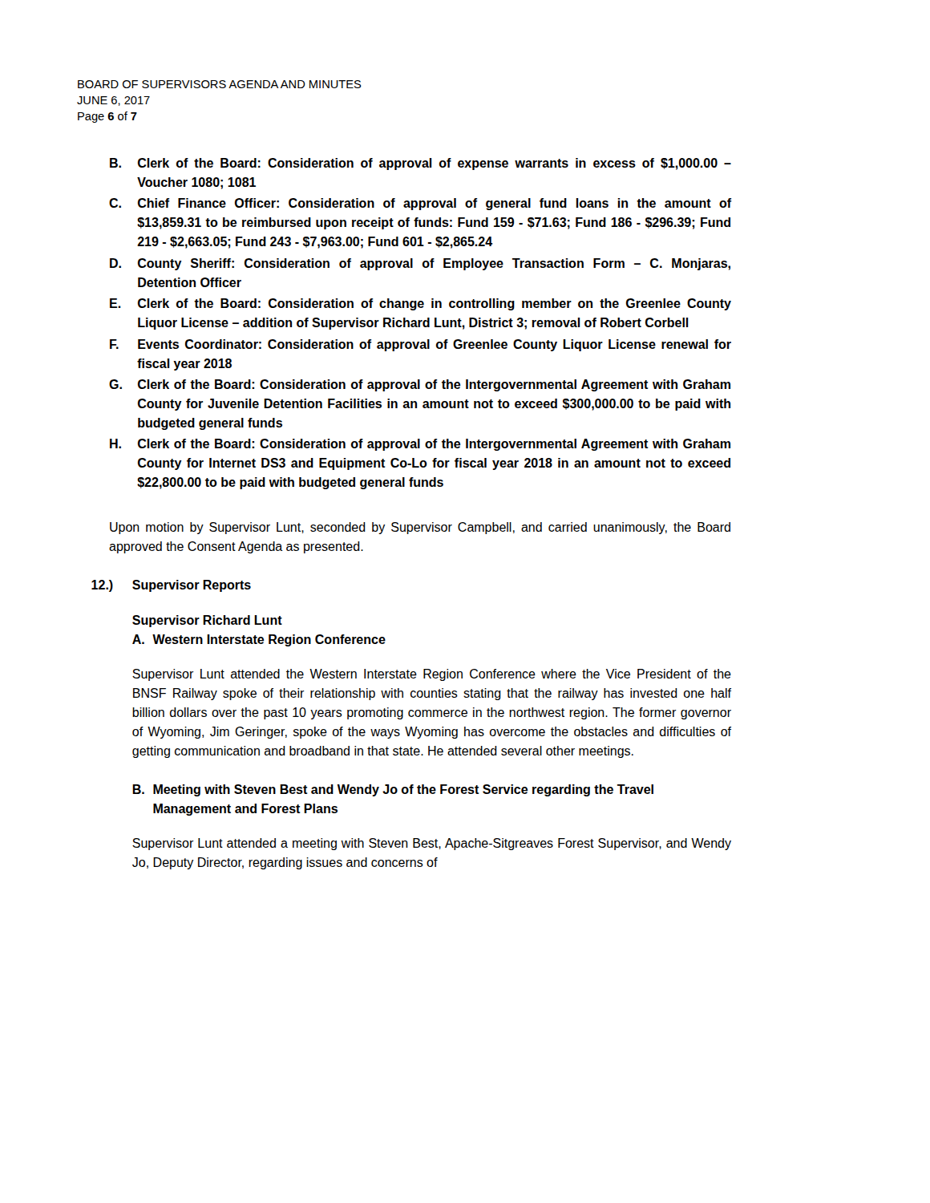BOARD OF SUPERVISORS AGENDA AND MINUTES
JUNE 6, 2017
Page 6 of 7
B. Clerk of the Board: Consideration of approval of expense warrants in excess of $1,000.00 – Voucher 1080; 1081
C. Chief Finance Officer: Consideration of approval of general fund loans in the amount of $13,859.31 to be reimbursed upon receipt of funds: Fund 159 - $71.63; Fund 186 - $296.39; Fund 219 - $2,663.05; Fund 243 - $7,963.00; Fund 601 - $2,865.24
D. County Sheriff: Consideration of approval of Employee Transaction Form – C. Monjaras, Detention Officer
E. Clerk of the Board: Consideration of change in controlling member on the Greenlee County Liquor License – addition of Supervisor Richard Lunt, District 3; removal of Robert Corbell
F. Events Coordinator: Consideration of approval of Greenlee County Liquor License renewal for fiscal year 2018
G. Clerk of the Board: Consideration of approval of the Intergovernmental Agreement with Graham County for Juvenile Detention Facilities in an amount not to exceed $300,000.00 to be paid with budgeted general funds
H. Clerk of the Board: Consideration of approval of the Intergovernmental Agreement with Graham County for Internet DS3 and Equipment Co-Lo for fiscal year 2018 in an amount not to exceed $22,800.00 to be paid with budgeted general funds
Upon motion by Supervisor Lunt, seconded by Supervisor Campbell, and carried unanimously, the Board approved the Consent Agenda as presented.
12.) Supervisor Reports
Supervisor Richard Lunt
A. Western Interstate Region Conference
Supervisor Lunt attended the Western Interstate Region Conference where the Vice President of the BNSF Railway spoke of their relationship with counties stating that the railway has invested one half billion dollars over the past 10 years promoting commerce in the northwest region. The former governor of Wyoming, Jim Geringer, spoke of the ways Wyoming has overcome the obstacles and difficulties of getting communication and broadband in that state. He attended several other meetings.
B. Meeting with Steven Best and Wendy Jo of the Forest Service regarding the Travel Management and Forest Plans
Supervisor Lunt attended a meeting with Steven Best, Apache-Sitgreaves Forest Supervisor, and Wendy Jo, Deputy Director, regarding issues and concerns of